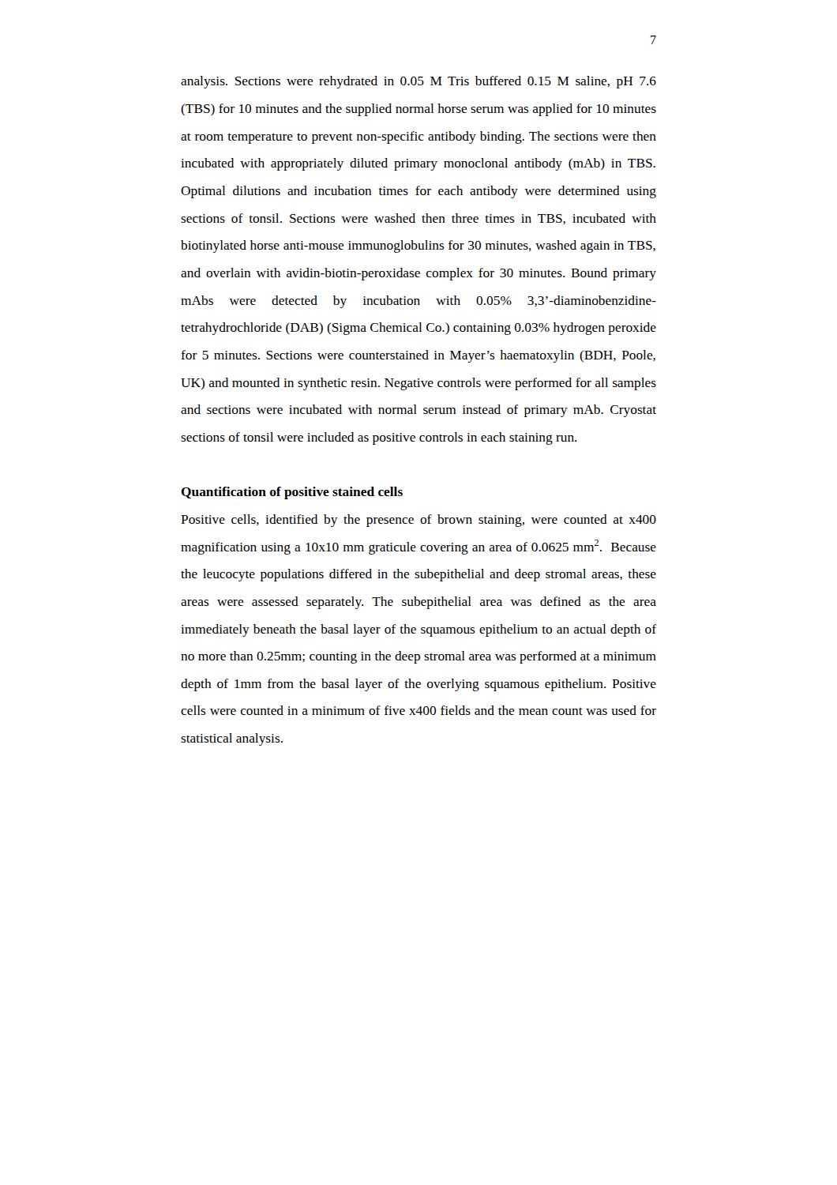7
analysis. Sections were rehydrated in 0.05 M Tris buffered 0.15 M saline, pH 7.6 (TBS) for 10 minutes and the supplied normal horse serum was applied for 10 minutes at room temperature to prevent non-specific antibody binding. The sections were then incubated with appropriately diluted primary monoclonal antibody (mAb) in TBS. Optimal dilutions and incubation times for each antibody were determined using sections of tonsil. Sections were washed then three times in TBS, incubated with biotinylated horse anti-mouse immunoglobulins for 30 minutes, washed again in TBS, and overlain with avidin-biotin-peroxidase complex for 30 minutes. Bound primary mAbs were detected by incubation with 0.05% 3,3’-diaminobenzidine-tetrahydrochloride (DAB) (Sigma Chemical Co.) containing 0.03% hydrogen peroxide for 5 minutes. Sections were counterstained in Mayer’s haematoxylin (BDH, Poole, UK) and mounted in synthetic resin. Negative controls were performed for all samples and sections were incubated with normal serum instead of primary mAb. Cryostat sections of tonsil were included as positive controls in each staining run.
Quantification of positive stained cells
Positive cells, identified by the presence of brown staining, were counted at x400 magnification using a 10x10 mm graticule covering an area of 0.0625 mm2. Because the leucocyte populations differed in the subepithelial and deep stromal areas, these areas were assessed separately. The subepithelial area was defined as the area immediately beneath the basal layer of the squamous epithelium to an actual depth of no more than 0.25mm; counting in the deep stromal area was performed at a minimum depth of 1mm from the basal layer of the overlying squamous epithelium. Positive cells were counted in a minimum of five x400 fields and the mean count was used for statistical analysis.